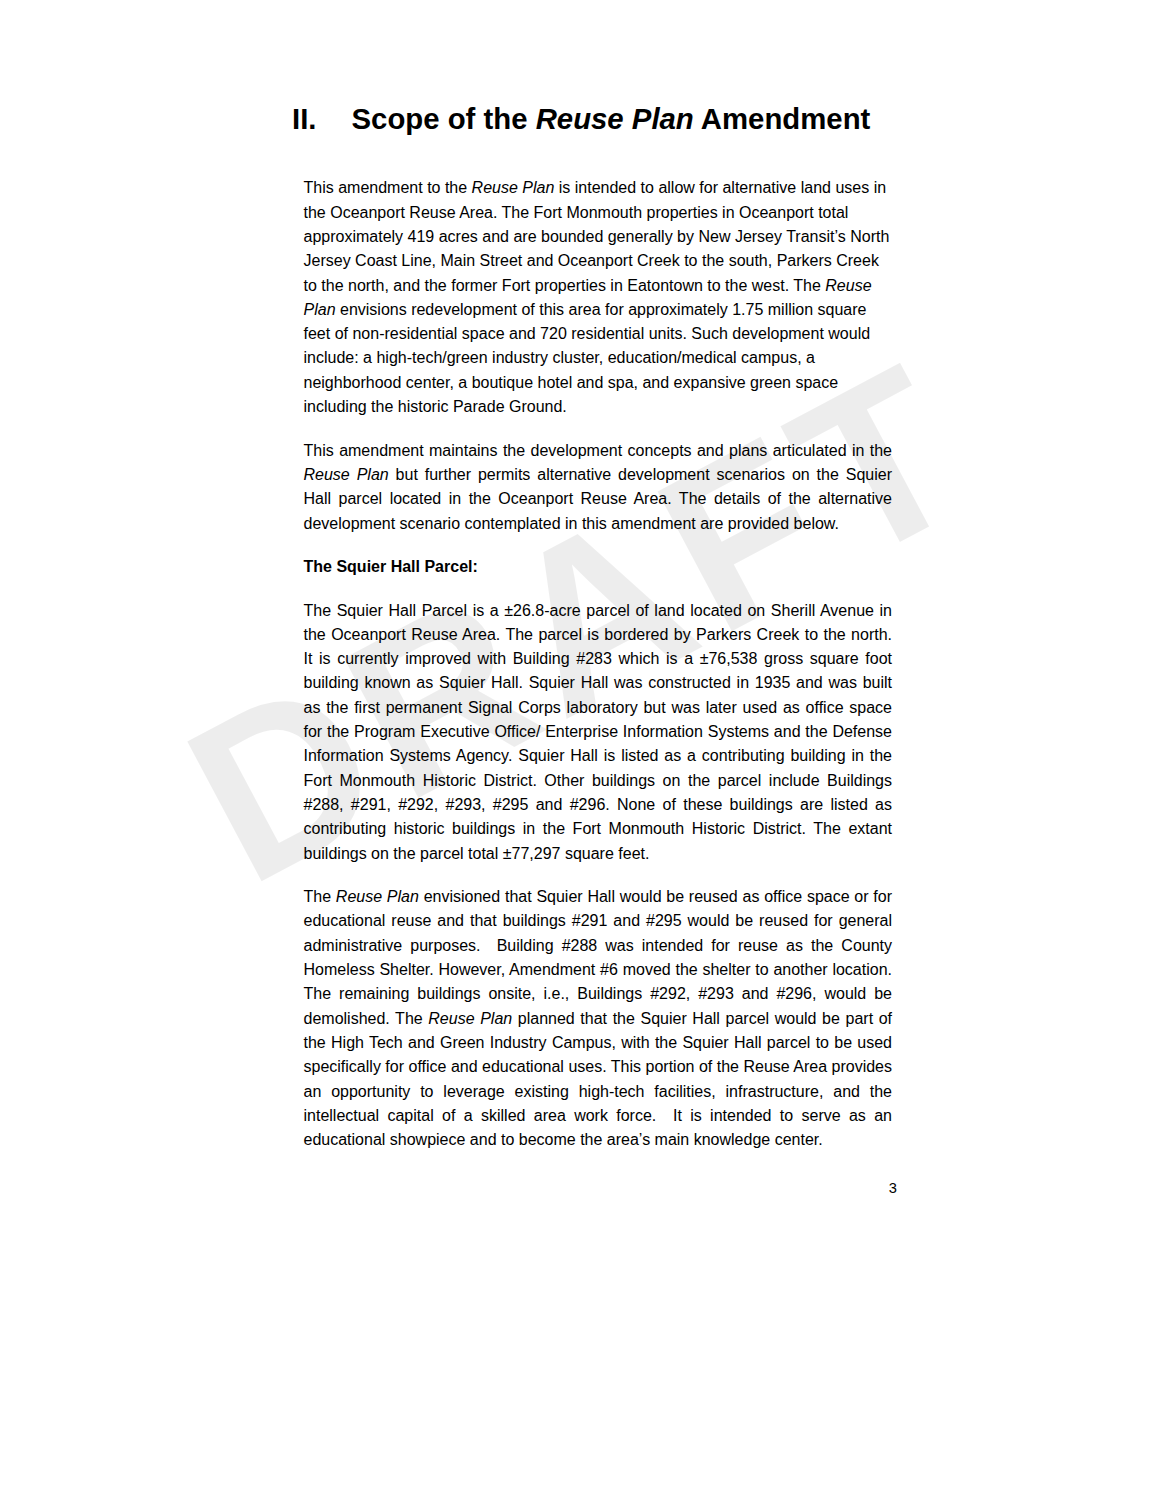DRAFT
II. Scope of the Reuse Plan Amendment
This amendment to the Reuse Plan is intended to allow for alternative land uses in the Oceanport Reuse Area. The Fort Monmouth properties in Oceanport total approximately 419 acres and are bounded generally by New Jersey Transit’s North Jersey Coast Line, Main Street and Oceanport Creek to the south, Parkers Creek to the north, and the former Fort properties in Eatontown to the west. The Reuse Plan envisions redevelopment of this area for approximately 1.75 million square feet of non-residential space and 720 residential units. Such development would include: a high-tech/green industry cluster, education/medical campus, a neighborhood center, a boutique hotel and spa, and expansive green space including the historic Parade Ground.
This amendment maintains the development concepts and plans articulated in the Reuse Plan but further permits alternative development scenarios on the Squier Hall parcel located in the Oceanport Reuse Area. The details of the alternative development scenario contemplated in this amendment are provided below.
The Squier Hall Parcel:
The Squier Hall Parcel is a ±26.8-acre parcel of land located on Sherill Avenue in the Oceanport Reuse Area. The parcel is bordered by Parkers Creek to the north. It is currently improved with Building #283 which is a ±76,538 gross square foot building known as Squier Hall. Squier Hall was constructed in 1935 and was built as the first permanent Signal Corps laboratory but was later used as office space for the Program Executive Office/ Enterprise Information Systems and the Defense Information Systems Agency. Squier Hall is listed as a contributing building in the Fort Monmouth Historic District. Other buildings on the parcel include Buildings #288, #291, #292, #293, #295 and #296. None of these buildings are listed as contributing historic buildings in the Fort Monmouth Historic District. The extant buildings on the parcel total ±77,297 square feet.
The Reuse Plan envisioned that Squier Hall would be reused as office space or for educational reuse and that buildings #291 and #295 would be reused for general administrative purposes. Building #288 was intended for reuse as the County Homeless Shelter. However, Amendment #6 moved the shelter to another location. The remaining buildings onsite, i.e., Buildings #292, #293 and #296, would be demolished. The Reuse Plan planned that the Squier Hall parcel would be part of the High Tech and Green Industry Campus, with the Squier Hall parcel to be used specifically for office and educational uses. This portion of the Reuse Area provides an opportunity to leverage existing high-tech facilities, infrastructure, and the intellectual capital of a skilled area work force. It is intended to serve as an educational showpiece and to become the area’s main knowledge center.
3